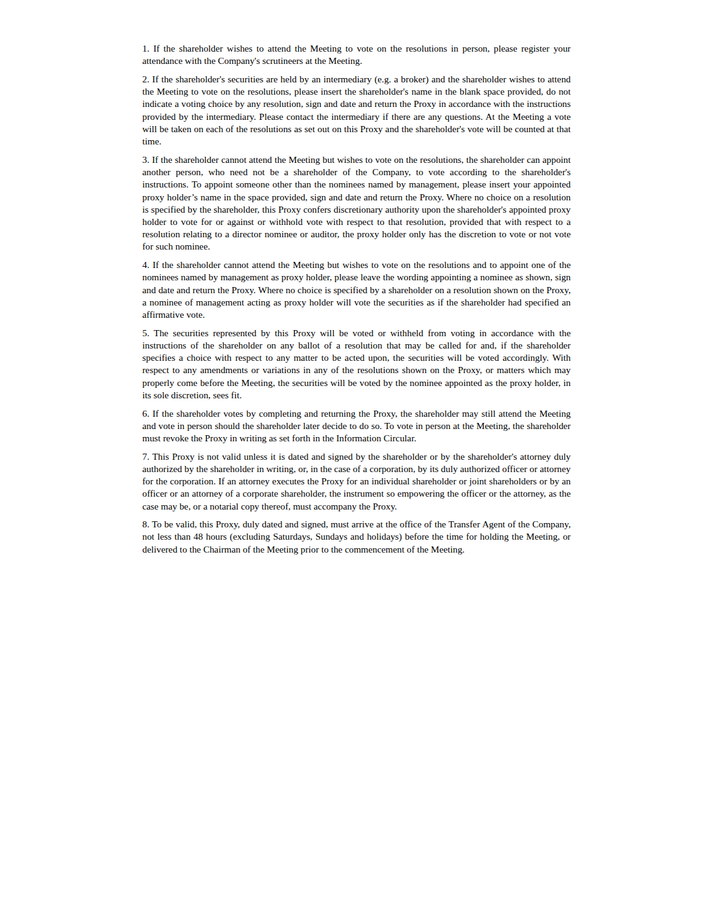1. If the shareholder wishes to attend the Meeting to vote on the resolutions in person, please register your attendance with the Company's scrutineers at the Meeting.
2. If the shareholder's securities are held by an intermediary (e.g. a broker) and the shareholder wishes to attend the Meeting to vote on the resolutions, please insert the shareholder's name in the blank space provided, do not indicate a voting choice by any resolution, sign and date and return the Proxy in accordance with the instructions provided by the intermediary. Please contact the intermediary if there are any questions. At the Meeting a vote will be taken on each of the resolutions as set out on this Proxy and the shareholder's vote will be counted at that time.
3. If the shareholder cannot attend the Meeting but wishes to vote on the resolutions, the shareholder can appoint another person, who need not be a shareholder of the Company, to vote according to the shareholder's instructions. To appoint someone other than the nominees named by management, please insert your appointed proxy holder’s name in the space provided, sign and date and return the Proxy. Where no choice on a resolution is specified by the shareholder, this Proxy confers discretionary authority upon the shareholder's appointed proxy holder to vote for or against or withhold vote with respect to that resolution, provided that with respect to a resolution relating to a director nominee or auditor, the proxy holder only has the discretion to vote or not vote for such nominee.
4. If the shareholder cannot attend the Meeting but wishes to vote on the resolutions and to appoint one of the nominees named by management as proxy holder, please leave the wording appointing a nominee as shown, sign and date and return the Proxy. Where no choice is specified by a shareholder on a resolution shown on the Proxy, a nominee of management acting as proxy holder will vote the securities as if the shareholder had specified an affirmative vote.
5. The securities represented by this Proxy will be voted or withheld from voting in accordance with the instructions of the shareholder on any ballot of a resolution that may be called for and, if the shareholder specifies a choice with respect to any matter to be acted upon, the securities will be voted accordingly. With respect to any amendments or variations in any of the resolutions shown on the Proxy, or matters which may properly come before the Meeting, the securities will be voted by the nominee appointed as the proxy holder, in its sole discretion, sees fit.
6. If the shareholder votes by completing and returning the Proxy, the shareholder may still attend the Meeting and vote in person should the shareholder later decide to do so. To vote in person at the Meeting, the shareholder must revoke the Proxy in writing as set forth in the Information Circular.
7. This Proxy is not valid unless it is dated and signed by the shareholder or by the shareholder's attorney duly authorized by the shareholder in writing, or, in the case of a corporation, by its duly authorized officer or attorney for the corporation. If an attorney executes the Proxy for an individual shareholder or joint shareholders or by an officer or an attorney of a corporate shareholder, the instrument so empowering the officer or the attorney, as the case may be, or a notarial copy thereof, must accompany the Proxy.
8. To be valid, this Proxy, duly dated and signed, must arrive at the office of the Transfer Agent of the Company, not less than 48 hours (excluding Saturdays, Sundays and holidays) before the time for holding the Meeting, or delivered to the Chairman of the Meeting prior to the commencement of the Meeting.